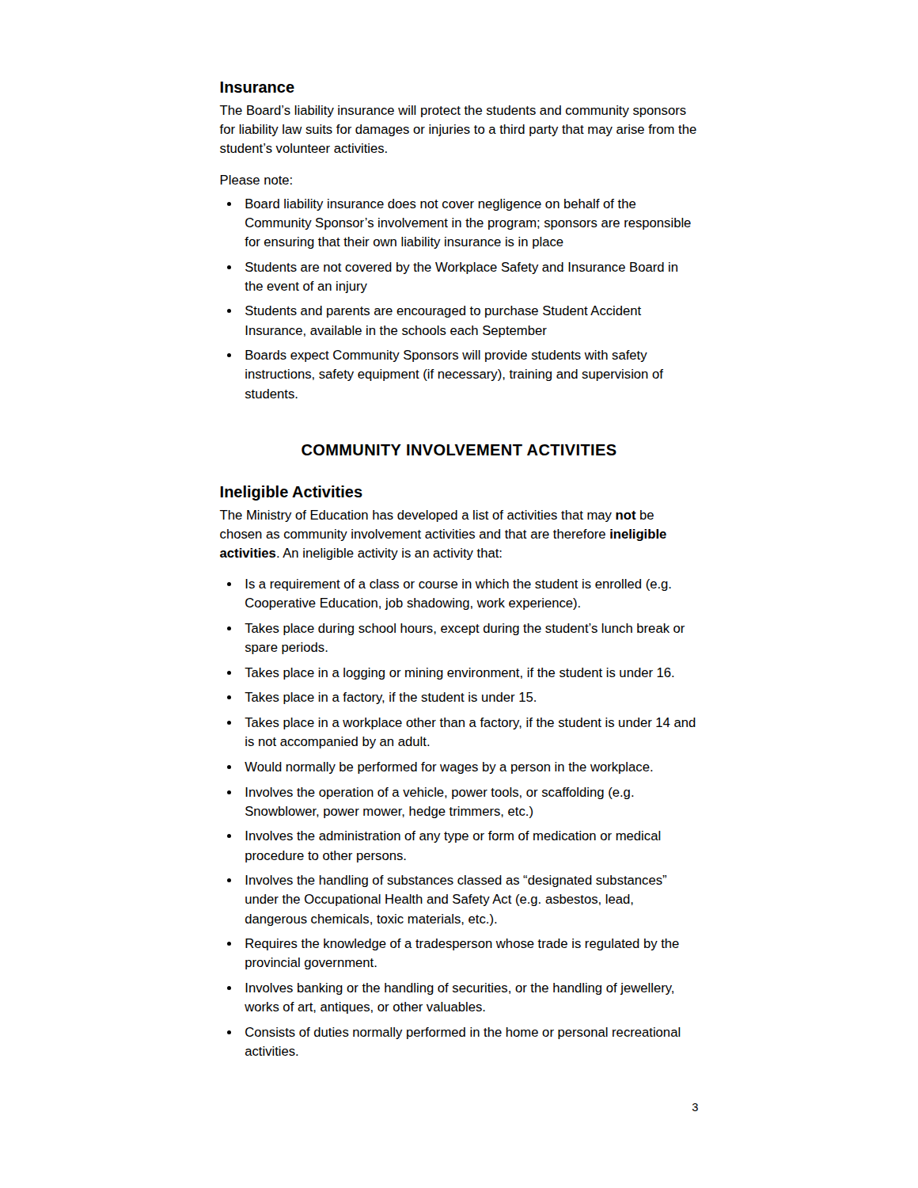Insurance
The Board’s liability insurance will protect the students and community sponsors for liability law suits for damages or injuries to a third party that may arise from the student’s volunteer activities.
Please note:
Board liability insurance does not cover negligence on behalf of the Community Sponsor’s involvement in the program; sponsors are responsible for ensuring that their own liability insurance is in place
Students are not covered by the Workplace Safety and Insurance Board in the event of an injury
Students and parents are encouraged to purchase Student Accident Insurance, available in the schools each September
Boards expect Community Sponsors will provide students with safety instructions, safety equipment (if necessary), training and supervision of students.
COMMUNITY INVOLVEMENT ACTIVITIES
Ineligible Activities
The Ministry of Education has developed a list of activities that may not be chosen as community involvement activities and that are therefore ineligible activities. An ineligible activity is an activity that:
Is a requirement of a class or course in which the student is enrolled (e.g. Cooperative Education, job shadowing, work experience).
Takes place during school hours, except during the student’s lunch break or spare periods.
Takes place in a logging or mining environment, if the student is under 16.
Takes place in a factory, if the student is under 15.
Takes place in a workplace other than a factory, if the student is under 14 and is not accompanied by an adult.
Would normally be performed for wages by a person in the workplace.
Involves the operation of a vehicle, power tools, or scaffolding (e.g. Snowblower, power mower, hedge trimmers, etc.)
Involves the administration of any type or form of medication or medical procedure to other persons.
Involves the handling of substances classed as “designated substances” under the Occupational Health and Safety Act (e.g. asbestos, lead, dangerous chemicals, toxic materials, etc.).
Requires the knowledge of a tradesperson whose trade is regulated by the provincial government.
Involves banking or the handling of securities, or the handling of jewellery, works of art, antiques, or other valuables.
Consists of duties normally performed in the home or personal recreational activities.
3